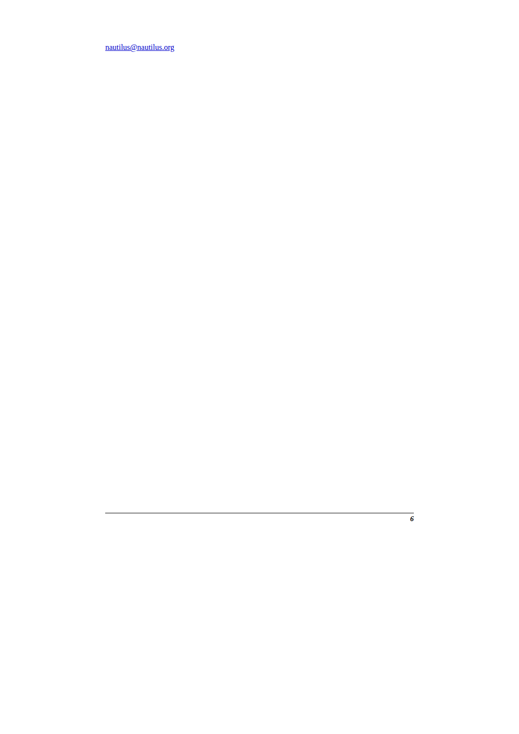nautilus@nautilus.org
6